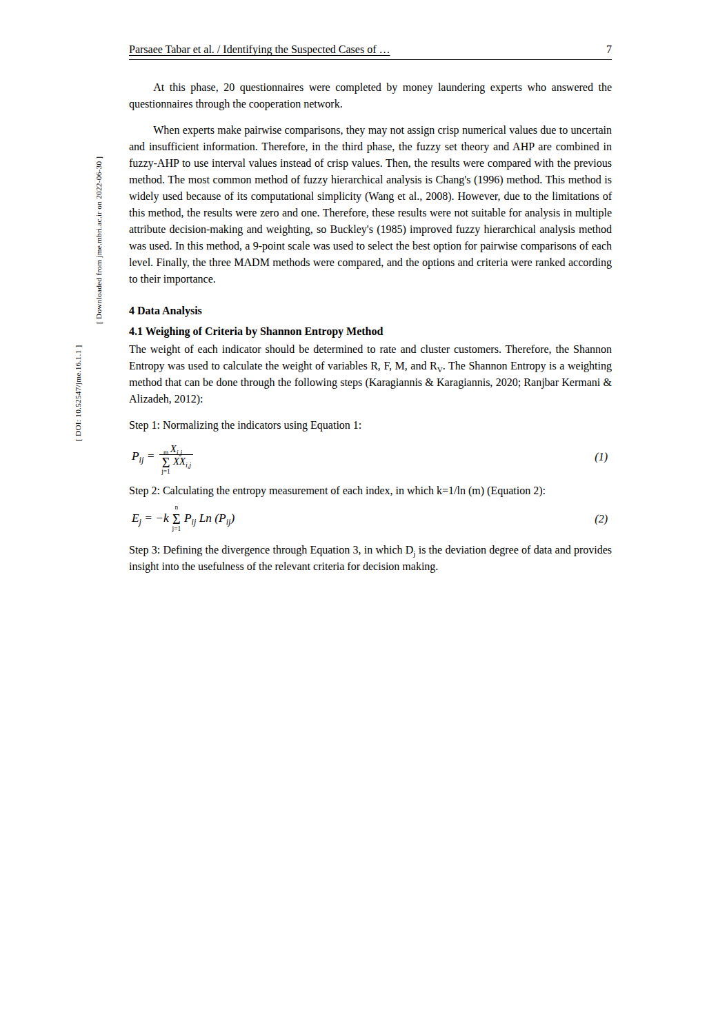[ DOI: 10.52547/jme.16.1.1 ] [ Downloaded from jme.mbri.ac.ir on 2022-06-30 ]
Parsaee Tabar et al. / Identifying the Suspected Cases of … 7
At this phase, 20 questionnaires were completed by money laundering experts who answered the questionnaires through the cooperation network.
When experts make pairwise comparisons, they may not assign crisp numerical values due to uncertain and insufficient information. Therefore, in the third phase, the fuzzy set theory and AHP are combined in fuzzy-AHP to use interval values instead of crisp values. Then, the results were compared with the previous method. The most common method of fuzzy hierarchical analysis is Chang's (1996) method. This method is widely used because of its computational simplicity (Wang et al., 2008). However, due to the limitations of this method, the results were zero and one. Therefore, these results were not suitable for analysis in multiple attribute decision-making and weighting, so Buckley's (1985) improved fuzzy hierarchical analysis method was used. In this method, a 9-point scale was used to select the best option for pairwise comparisons of each level. Finally, the three MADM methods were compared, and the options and criteria were ranked according to their importance.
4 Data Analysis
4.1 Weighing of Criteria by Shannon Entropy Method
The weight of each indicator should be determined to rate and cluster customers. Therefore, the Shannon Entropy was used to calculate the weight of variables R, F, M, and RV. The Shannon Entropy is a weighting method that can be done through the following steps (Karagiannis & Karagiannis, 2020; Ranjbar Kermani & Alizadeh, 2012):
Step 1: Normalizing the indicators using Equation 1:
Pij = Xi,j Σmj=1 XXi,j (1)
Step 2: Calculating the entropy measurement of each index, in which k=1/ln (m) (Equation 2):
Ej = −k Σnj=1 Pij Ln (Pij) (2)
Step 3: Defining the divergence through Equation 3, in which Dj is the deviation degree of data and provides insight into the usefulness of the relevant criteria for decision making.